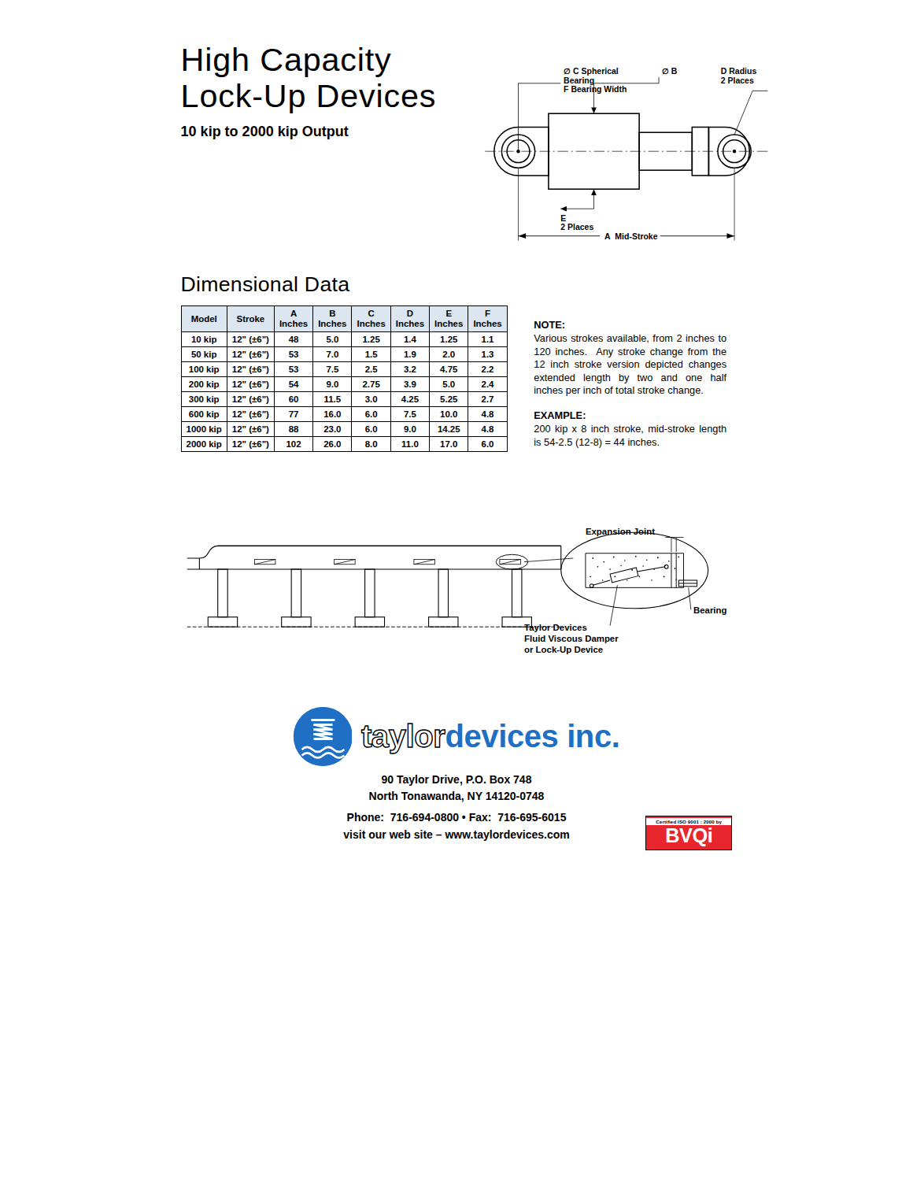High Capacity
Lock-Up Devices
10 kip to 2000 kip Output
∅ C Spherical Bearing F Bearing Width ∅ B D Radius 2 Places E 2 Places A Mid-Stroke
Dimensional Data
| Model | Stroke | A Inches | B Inches | C Inches | D Inches | E Inches | F Inches |
| --- | --- | --- | --- | --- | --- | --- | --- |
| 10 kip | 12" (±6") | 48 | 5.0 | 1.25 | 1.4 | 1.25 | 1.1 |
| 50 kip | 12" (±6") | 53 | 7.0 | 1.5 | 1.9 | 2.0 | 1.3 |
| 100 kip | 12" (±6") | 53 | 7.5 | 2.5 | 3.2 | 4.75 | 2.2 |
| 200 kip | 12" (±6") | 54 | 9.0 | 2.75 | 3.9 | 5.0 | 2.4 |
| 300 kip | 12" (±6") | 60 | 11.5 | 3.0 | 4.25 | 5.25 | 2.7 |
| 600 kip | 12" (±6") | 77 | 16.0 | 6.0 | 7.5 | 10.0 | 4.8 |
| 1000 kip | 12" (±6") | 88 | 23.0 | 6.0 | 9.0 | 14.25 | 4.8 |
| 2000 kip | 12" (±6") | 102 | 26.0 | 8.0 | 11.0 | 17.0 | 6.0 |
NOTE:
Various strokes available, from 2 inches to 120 inches. Any stroke change from the 12 inch stroke version depicted changes extended length by two and one half inches per inch of total stroke change.
EXAMPLE:
200 kip x 8 inch stroke, mid-stroke length is 54-2.5 (12-8) = 44 inches.
Expansion Joint Bearing Taylor Devices Fluid Viscous Damper or Lock-Up Device
taylor devices inc.
90 Taylor Drive, P.O. Box 748
North Tonawanda, NY 14120-0748
Phone: 716-694-0800 • Fax: 716-695-6015
visit our web site – www.taylordevices.com
Certified ISO 9001 : 2000 by
BVQi